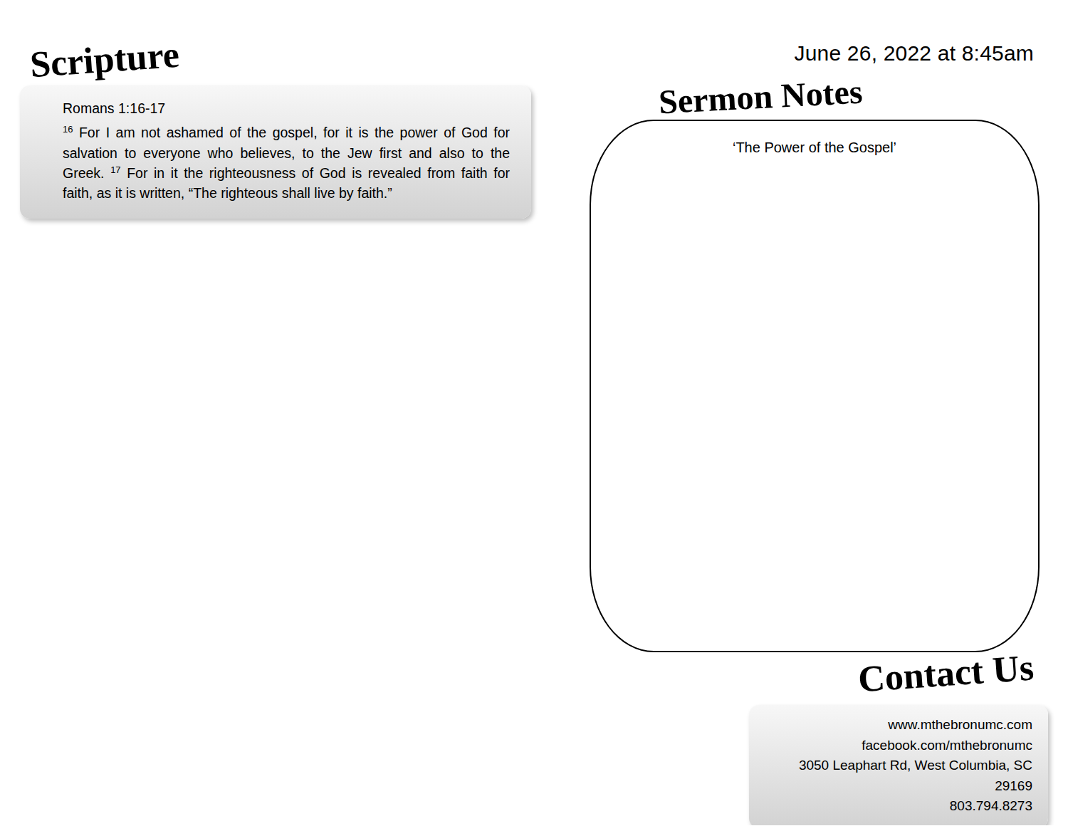Scripture
Romans 1:16-17
16 For I am not ashamed of the gospel, for it is the power of God for salvation to everyone who believes, to the Jew first and also to the Greek. 17 For in it the righteousness of God is revealed from faith for faith, as it is written, “The righteous shall live by faith.”
June 26, 2022 at 8:45am
Sermon Notes
‘The Power of the Gospel’
Contact Us
www.mthebronumc.com
facebook.com/mthebronumc
3050 Leaphart Rd, West Columbia, SC 29169
803.794.8273